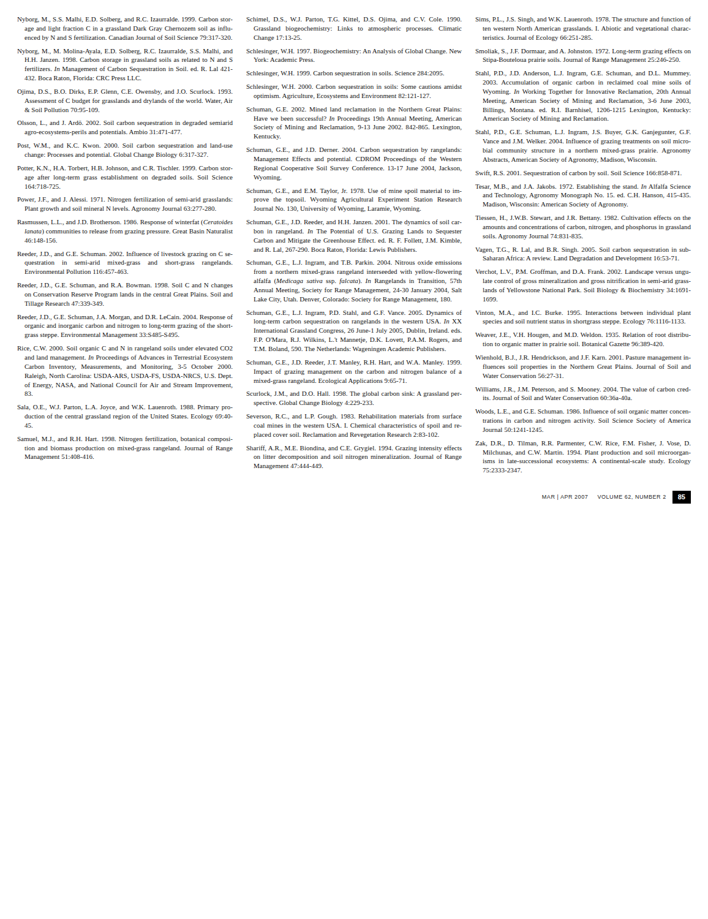Nyborg, M., S.S. Malhi, E.D. Solberg, and R.C. Izaurralde. 1999. Carbon storage and light fraction C in a grassland Dark Gray Chernozem soil as influenced by N and S fertilization. Canadian Journal of Soil Science 79:317-320.
Nyborg, M., M. Molina-Ayala, E.D. Solberg, R.C. Izaurralde, S.S. Malhi, and H.H. Janzen. 1998. Carbon storage in grassland soils as related to N and S fertilizers. In Management of Carbon Sequestration in Soil. ed. R. Lal 421-432. Boca Raton, Florida: CRC Press LLC.
Ojima, D.S., B.O. Dirks, E.P. Glenn, C.E. Owensby, and J.O. Scurlock. 1993. Assessment of C budget for grasslands and drylands of the world. Water, Air & Soil Pollution 70:95-109.
Olsson, L., and J. Ardö. 2002. Soil carbon sequestration in degraded semiarid agro-ecosystems-perils and potentials. Ambio 31:471-477.
Post, W.M., and K.C. Kwon. 2000. Soil carbon sequestration and land-use change: Processes and potential. Global Change Biology 6:317-327.
Potter, K.N., H.A. Torbert, H.B. Johnson, and C.R. Tischler. 1999. Carbon storage after long-term grass establishment on degraded soils. Soil Science 164:718-725.
Power, J.F., and J. Alessi. 1971. Nitrogen fertilization of semi-arid grasslands: Plant growth and soil mineral N levels. Agronomy Journal 63:277-280.
Rasmussen, L.L., and J.D. Brotherson. 1986. Response of winterfat (Ceratoides lanata) communities to release from grazing pressure. Great Basin Naturalist 46:148-156.
Reeder, J.D., and G.E. Schuman. 2002. Influence of livestock grazing on C sequestration in semi-arid mixed-grass and short-grass rangelands. Environmental Pollution 116:457-463.
Reeder, J.D., G.E. Schuman, and R.A. Bowman. 1998. Soil C and N changes on Conservation Reserve Program lands in the central Great Plains. Soil and Tillage Research 47:339-349.
Reeder, J.D., G.E. Schuman, J.A. Morgan, and D.R. LeCain. 2004. Response of organic and inorganic carbon and nitrogen to long-term grazing of the shortgrass steppe. Environmental Management 33:S485-S495.
Rice, C.W. 2000. Soil organic C and N in rangeland soils under elevated CO2 and land management. In Proceedings of Advances in Terrestrial Ecosystem Carbon Inventory, Measurements, and Monitoring, 3-5 October 2000. Raleigh, North Carolina: USDA-ARS, USDA-FS, USDA-NRCS, U.S. Dept. of Energy, NASA, and National Council for Air and Stream Improvement, 83.
Sala, O.E., W.J. Parton, L.A. Joyce, and W.K. Lauenroth. 1988. Primary production of the central grassland region of the United States. Ecology 69:40-45.
Samuel, M.J., and R.H. Hart. 1998. Nitrogen fertilization, botanical composition and biomass production on mixed-grass rangeland. Journal of Range Management 51:408-416.
Schimel, D.S., W.J. Parton, T.G. Kittel, D.S. Ojima, and C.V. Cole. 1990. Grassland biogeochemistry: Links to atmospheric processes. Climatic Change 17:13-25.
Schlesinger, W.H. 1997. Biogeochemistry: An Analysis of Global Change. New York: Academic Press.
Schlesinger, W.H. 1999. Carbon sequestration in soils. Science 284:2095.
Schlesinger, W.H. 2000. Carbon sequestration in soils: Some cautions amidst optimism. Agriculture, Ecosystems and Environment 82:121-127.
Schuman, G.E. 2002. Mined land reclamation in the Northern Great Plains: Have we been successful? In Proceedings 19th Annual Meeting, American Society of Mining and Reclamation, 9-13 June 2002. 842-865. Lexington, Kentucky.
Schuman, G.E., and J.D. Derner. 2004. Carbon sequestration by rangelands: Management Effects and potential. CDROM Proceedings of the Western Regional Cooperative Soil Survey Conference. 13-17 June 2004, Jackson, Wyoming.
Schuman, G.E., and E.M. Taylor, Jr. 1978. Use of mine spoil material to improve the topsoil. Wyoming Agricultural Experiment Station Research Journal No. 130, University of Wyoming, Laramie, Wyoming.
Schuman, G.E., J.D. Reeder, and H.H. Janzen. 2001. The dynamics of soil carbon in rangeland. In The Potential of U.S. Grazing Lands to Sequester Carbon and Mitigate the Greenhouse Effect. ed. R. F. Follett, J.M. Kimble, and R. Lal, 267-290. Boca Raton, Florida: Lewis Publishers.
Schuman, G.E., L.J. Ingram, and T.B. Parkin. 2004. Nitrous oxide emissions from a northern mixed-grass rangeland interseeded with yellow-flowering alfalfa (Medicaga sativa ssp. falcata). In Rangelands in Transition, 57th Annual Meeting, Society for Range Management, 24-30 January 2004, Salt Lake City, Utah. Denver, Colorado: Society for Range Management, 180.
Schuman, G.E., L.J. Ingram, P.D. Stahl, and G.F. Vance. 2005. Dynamics of long-term carbon sequestration on rangelands in the western USA. In XX International Grassland Congress, 26 June-1 July 2005, Dublin, Ireland. eds. F.P. O'Mara, R.J. Wilkins, L.'t Mannetje, D.K. Lovett, P.A.M. Rogers, and T.M. Boland, 590. The Netherlands: Wageningen Academic Publishers.
Schuman, G.E., J.D. Reeder, J.T. Manley, R.H. Hart, and W.A. Manley. 1999. Impact of grazing management on the carbon and nitrogen balance of a mixed-grass rangeland. Ecological Applications 9:65-71.
Scurlock, J.M., and D.O. Hall. 1998. The global carbon sink: A grassland perspective. Global Change Biology 4:229-233.
Severson, R.C., and L.P. Gough. 1983. Rehabilitation materials from surface coal mines in the western USA. I. Chemical characteristics of spoil and replaced cover soil. Reclamation and Revegetation Research 2:83-102.
Shariff, A.R., M.E. Biondina, and C.E. Grygiel. 1994. Grazing intensity effects on litter decomposition and soil nitrogen mineralization. Journal of Range Management 47:444-449.
Sims, P.L., J.S. Singh, and W.K. Lauenroth. 1978. The structure and function of ten western North American grasslands. I. Abiotic and vegetational characteristics. Journal of Ecology 66:251-285.
Smoliak, S., J.F. Dormaar, and A. Johnston. 1972. Long-term grazing effects on Stipa-Bouteloua prairie soils. Journal of Range Management 25:246-250.
Stahl, P.D., J.D. Anderson, L.J. Ingram, G.E. Schuman, and D.L. Mummey. 2003. Accumulation of organic carbon in reclaimed coal mine soils of Wyoming. In Working Together for Innovative Reclamation, 20th Annual Meeting, American Society of Mining and Reclamation, 3-6 June 2003, Billings, Montana. ed. R.I. Barnhisel, 1206-1215 Lexington, Kentucky: American Society of Mining and Reclamation.
Stahl, P.D., G.E. Schuman, L.J. Ingram, J.S. Buyer, G.K. Ganjegunter, G.F. Vance and J.M. Welker. 2004. Influence of grazing treatments on soil microbial community structure in a northern mixed-grass prairie. Agronomy Abstracts, American Society of Agronomy, Madison, Wisconsin.
Swift, R.S. 2001. Sequestration of carbon by soil. Soil Science 166:858-871.
Tesar, M.B., and J.A. Jakobs. 1972. Establishing the stand. In Alfalfa Science and Technology, Agronomy Monograph No. 15. ed. C.H. Hanson, 415-435. Madison, Wisconsin: American Society of Agronomy.
Tiessen, H., J.W.B. Stewart, and J.R. Bettany. 1982. Cultivation effects on the amounts and concentrations of carbon, nitrogen, and phosphorus in grassland soils. Agronomy Journal 74:831-835.
Vagen, T.G., R. Lal, and B.R. Singh. 2005. Soil carbon sequestration in sub-Saharan Africa: A review. Land Degradation and Development 16:53-71.
Verchot, L.V., P.M. Groffman, and D.A. Frank. 2002. Landscape versus ungulate control of gross mineralization and gross nitrification in semi-arid grasslands of Yellowstone National Park. Soil Biology & Biochemistry 34:1691-1699.
Vinton, M.A., and I.C. Burke. 1995. Interactions between individual plant species and soil nutrient status in shortgrass steppe. Ecology 76:1116-1133.
Weaver, J.E., V.H. Hougen, and M.D. Weldon. 1935. Relation of root distribution to organic matter in prairie soil. Botanical Gazette 96:389-420.
Wienhold, B.J., J.R. Hendrickson, and J.F. Karn. 2001. Pasture management influences soil properties in the Northern Great Plains. Journal of Soil and Water Conservation 56:27-31.
Williams, J.R., J.M. Peterson, and S. Mooney. 2004. The value of carbon credits. Journal of Soil and Water Conservation 60:36a-40a.
Woods, L.E., and G.E. Schuman. 1986. Influence of soil organic matter concentrations in carbon and nitrogen activity. Soil Science Society of America Journal 50:1241-1245.
Zak, D.R., D. Tilman, R.R. Parmenter, C.W. Rice, F.M. Fisher, J. Vose, D. Milchunas, and C.W. Martin. 1994. Plant production and soil microorganisms in late-successional ecosystems: A continental-scale study. Ecology 75:2333-2347.
MAR | APR 2007 VOLUME 62, NUMBER 2
85